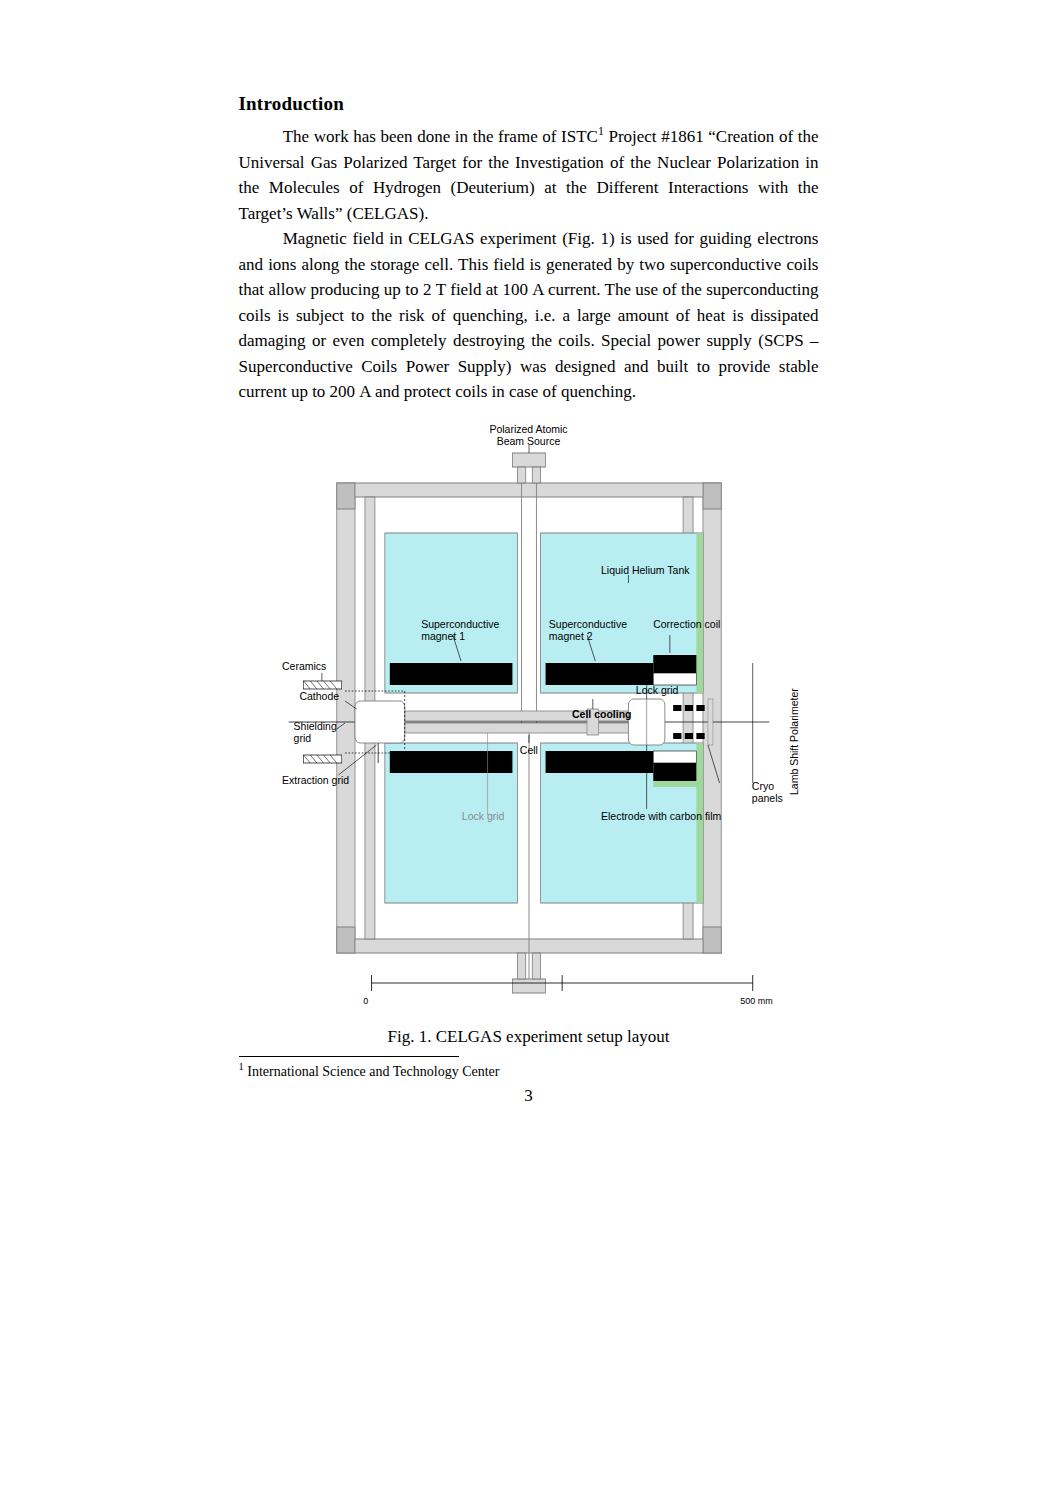Introduction
The work has been done in the frame of ISTC1 Project #1861 “Creation of the Universal Gas Polarized Target for the Investigation of the Nuclear Polarization in the Molecules of Hydrogen (Deuterium) at the Different Interactions with the Target’s Walls” (CELGAS).
Magnetic field in CELGAS experiment (Fig. 1) is used for guiding electrons and ions along the storage cell. This field is generated by two superconductive coils that allow producing up to 2 T field at 100 A current. The use of the superconducting coils is subject to the risk of quenching, i.e. a large amount of heat is dissipated damaging or even completely destroying the coils. Special power supply (SCPS – Superconductive Coils Power Supply) was designed and built to provide stable current up to 200 A and protect coils in case of quenching.
Polarized Atomic
Beam Source
Liquid Helium Tank
Superconductive
magnet 1
Superconductive
magnet 2
Correction coil
Ceramics
Cathode
Shielding
grid
Extraction grid
Cell cooling
Lock grid
Cell
Lock grid
Electrode with carbon film
Cryo
panels
Lamb Shift Polarimeter
0
500 mm
Fig. 1. CELGAS experiment setup layout
1 International Science and Technology Center
3